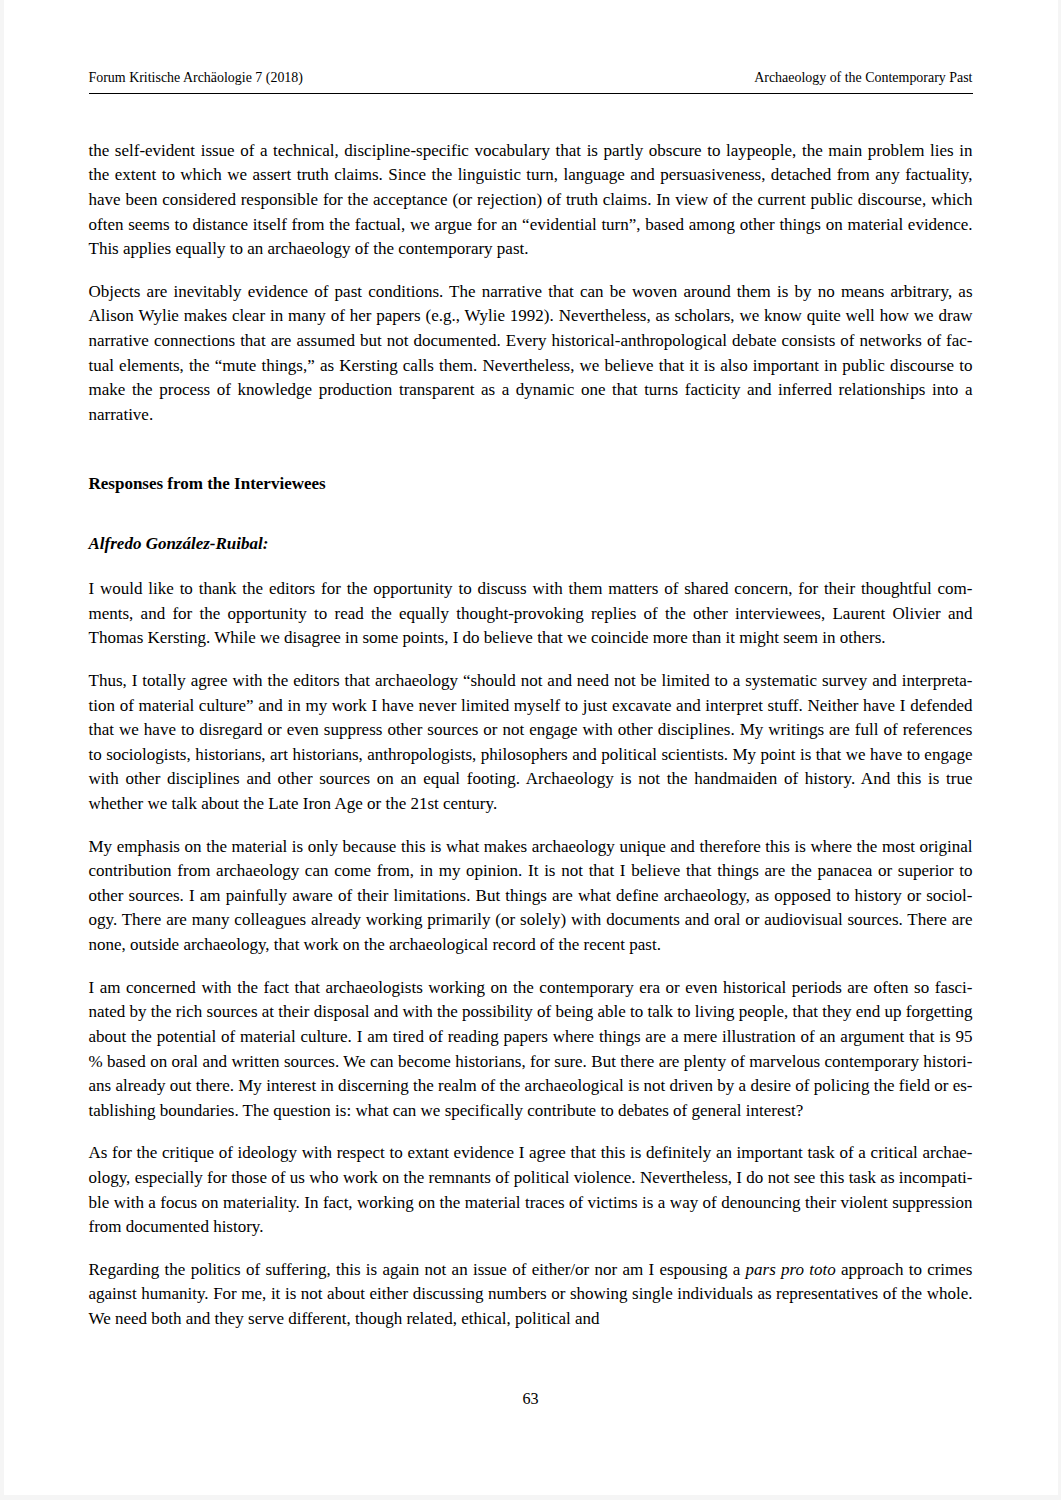Forum Kritische Archäologie 7 (2018) Archaeology of the Contemporary Past
the self-evident issue of a technical, discipline-specific vocabulary that is partly obscure to laypeople, the main problem lies in the extent to which we assert truth claims. Since the linguistic turn, language and persuasiveness, detached from any factuality, have been considered responsible for the acceptance (or rejection) of truth claims. In view of the current public discourse, which often seems to distance itself from the factual, we argue for an “evidential turn”, based among other things on material evidence. This applies equally to an archaeology of the contemporary past.
Objects are inevitably evidence of past conditions. The narrative that can be woven around them is by no means arbitrary, as Alison Wylie makes clear in many of her papers (e.g., Wylie 1992). Nevertheless, as scholars, we know quite well how we draw narrative connections that are assumed but not documented. Every historical-anthropological debate consists of networks of factual elements, the “mute things,” as Kersting calls them. Nevertheless, we believe that it is also important in public discourse to make the process of knowledge production transparent as a dynamic one that turns facticity and inferred relationships into a narrative.
Responses from the Interviewees
Alfredo González-Ruibal:
I would like to thank the editors for the opportunity to discuss with them matters of shared concern, for their thoughtful comments, and for the opportunity to read the equally thought-provoking replies of the other interviewees, Laurent Olivier and Thomas Kersting. While we disagree in some points, I do believe that we coincide more than it might seem in others.
Thus, I totally agree with the editors that archaeology “should not and need not be limited to a systematic survey and interpretation of material culture” and in my work I have never limited myself to just excavate and interpret stuff. Neither have I defended that we have to disregard or even suppress other sources or not engage with other disciplines. My writings are full of references to sociologists, historians, art historians, anthropologists, philosophers and political scientists. My point is that we have to engage with other disciplines and other sources on an equal footing. Archaeology is not the handmaiden of history. And this is true whether we talk about the Late Iron Age or the 21st century.
My emphasis on the material is only because this is what makes archaeology unique and therefore this is where the most original contribution from archaeology can come from, in my opinion. It is not that I believe that things are the panacea or superior to other sources. I am painfully aware of their limitations. But things are what define archaeology, as opposed to history or sociology. There are many colleagues already working primarily (or solely) with documents and oral or audiovisual sources. There are none, outside archaeology, that work on the archaeological record of the recent past.
I am concerned with the fact that archaeologists working on the contemporary era or even historical periods are often so fascinated by the rich sources at their disposal and with the possibility of being able to talk to living people, that they end up forgetting about the potential of material culture. I am tired of reading papers where things are a mere illustration of an argument that is 95 % based on oral and written sources. We can become historians, for sure. But there are plenty of marvelous contemporary historians already out there. My interest in discerning the realm of the archaeological is not driven by a desire of policing the field or establishing boundaries. The question is: what can we specifically contribute to debates of general interest?
As for the critique of ideology with respect to extant evidence I agree that this is definitely an important task of a critical archaeology, especially for those of us who work on the remnants of political violence. Nevertheless, I do not see this task as incompatible with a focus on materiality. In fact, working on the material traces of victims is a way of denouncing their violent suppression from documented history.
Regarding the politics of suffering, this is again not an issue of either/or nor am I espousing a pars pro toto approach to crimes against humanity. For me, it is not about either discussing numbers or showing single individuals as representatives of the whole. We need both and they serve different, though related, ethical, political and
63